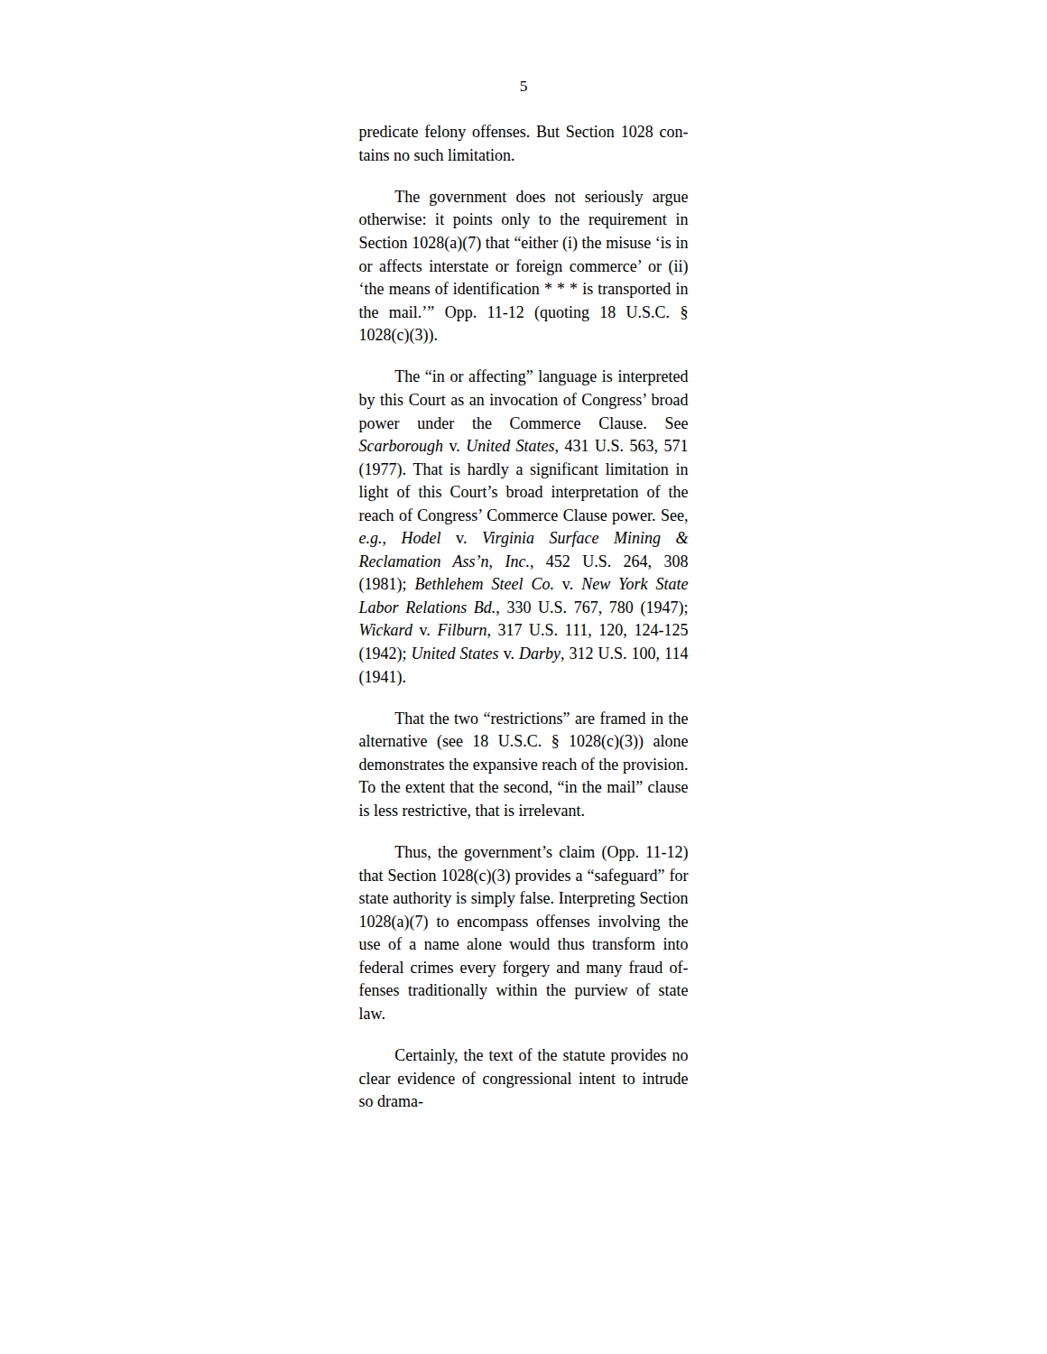5
predicate felony offenses. But Section 1028 contains no such limitation.
The government does not seriously argue otherwise: it points only to the requirement in Section 1028(a)(7) that “either (i) the misuse ‘is in or affects interstate or foreign commerce’ or (ii) ‘the means of identification * * * is transported in the mail.’” Opp. 11-12 (quoting 18 U.S.C. § 1028(c)(3)).
The “in or affecting” language is interpreted by this Court as an invocation of Congress’ broad power under the Commerce Clause. See Scarborough v. United States, 431 U.S. 563, 571 (1977). That is hardly a significant limitation in light of this Court’s broad interpretation of the reach of Congress’ Commerce Clause power. See, e.g., Hodel v. Virginia Surface Mining & Reclamation Ass’n, Inc., 452 U.S. 264, 308 (1981); Bethlehem Steel Co. v. New York State Labor Relations Bd., 330 U.S. 767, 780 (1947); Wickard v. Filburn, 317 U.S. 111, 120, 124-125 (1942); United States v. Darby, 312 U.S. 100, 114 (1941).
That the two “restrictions” are framed in the alternative (see 18 U.S.C. § 1028(c)(3)) alone demonstrates the expansive reach of the provision. To the extent that the second, “in the mail” clause is less restrictive, that is irrelevant.
Thus, the government’s claim (Opp. 11-12) that Section 1028(c)(3) provides a “safeguard” for state authority is simply false. Interpreting Section 1028(a)(7) to encompass offenses involving the use of a name alone would thus transform into federal crimes every forgery and many fraud offenses traditionally within the purview of state law.
Certainly, the text of the statute provides no clear evidence of congressional intent to intrude so drama-